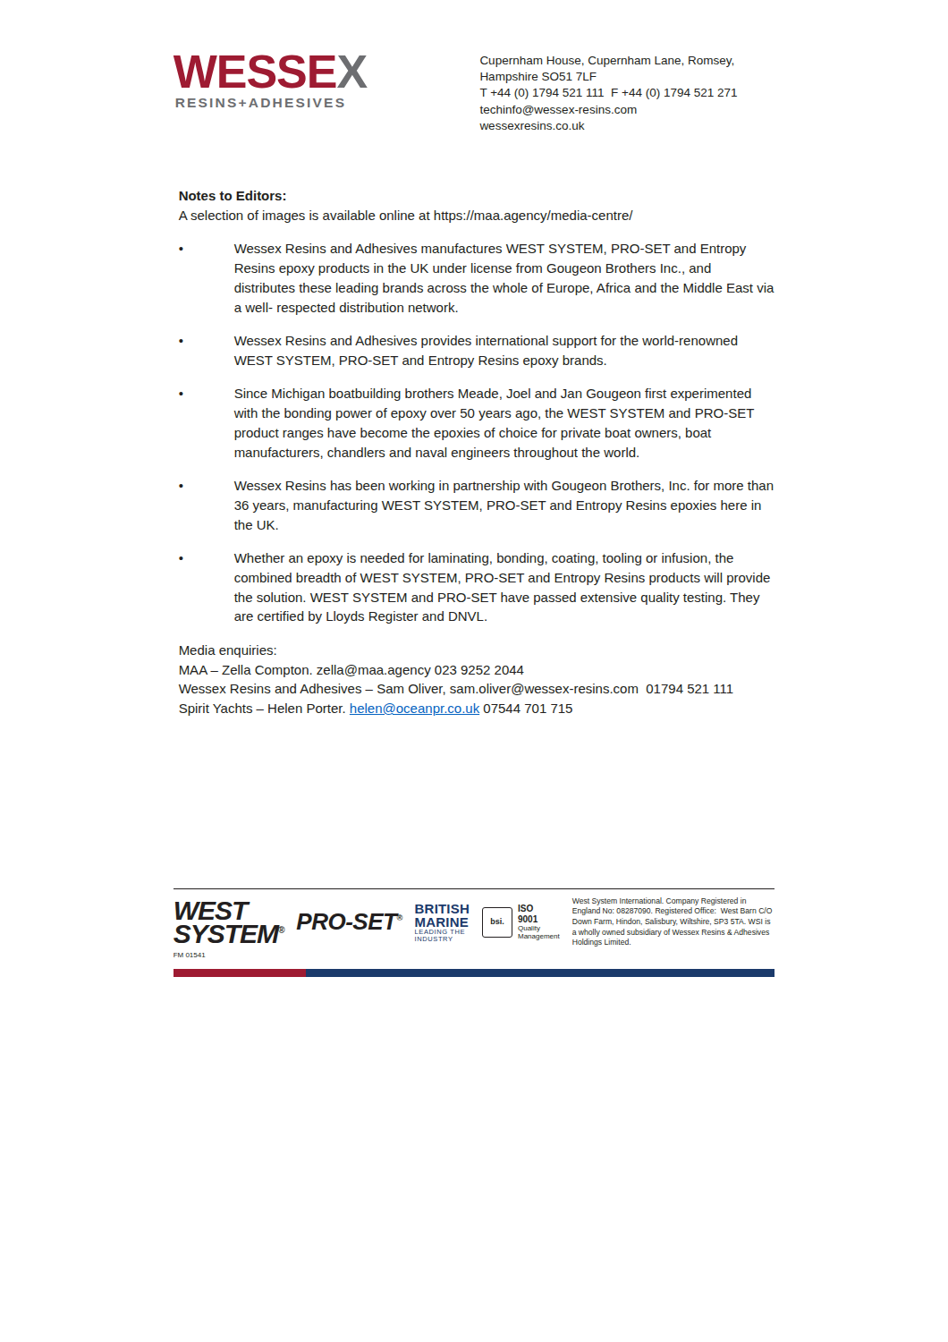WESSEX RESINS+ADHESIVES
Cupernham House, Cupernham Lane, Romsey, Hampshire SO51 7LF
T +44 (0) 1794 521 111 F +44 (0) 1794 521 271
techinfo@wessex-resins.com
wessexresins.co.uk
Notes to Editors:
A selection of images is available online at https://maa.agency/media-centre/
Wessex Resins and Adhesives manufactures WEST SYSTEM, PRO-SET and Entropy Resins epoxy products in the UK under license from Gougeon Brothers Inc., and distributes these leading brands across the whole of Europe, Africa and the Middle East via a well- respected distribution network.
Wessex Resins and Adhesives provides international support for the world-renowned WEST SYSTEM, PRO-SET and Entropy Resins epoxy brands.
Since Michigan boatbuilding brothers Meade, Joel and Jan Gougeon first experimented with the bonding power of epoxy over 50 years ago, the WEST SYSTEM and PRO-SET product ranges have become the epoxies of choice for private boat owners, boat manufacturers, chandlers and naval engineers throughout the world.
Wessex Resins has been working in partnership with Gougeon Brothers, Inc. for more than 36 years, manufacturing WEST SYSTEM, PRO-SET and Entropy Resins epoxies here in the UK.
Whether an epoxy is needed for laminating, bonding, coating, tooling or infusion, the combined breadth of WEST SYSTEM, PRO-SET and Entropy Resins products will provide the solution. WEST SYSTEM and PRO-SET have passed extensive quality testing. They are certified by Lloyds Register and DNVL.
Media enquiries:
MAA – Zella Compton. zella@maa.agency 023 9252 2044
Wessex Resins and Adhesives – Sam Oliver, sam.oliver@wessex-resins.com 01794 521 111
Spirit Yachts – Helen Porter. helen@oceanpr.co.uk 07544 701 715
WEST
SYSTEM®
PRO-SET®
BRITISH
MARINE
Leading the Industry
bsi.
ISO
9001 Quality
Management
West System International. Company Registered in England No: 08287090. Registered Office: West Barn C/O Down Farm, Hindon, Salisbury, Wiltshire, SP3 5TA. WSI is a wholly owned subsidiary of Wessex Resins & Adhesives Holdings Limited.
FM 01541